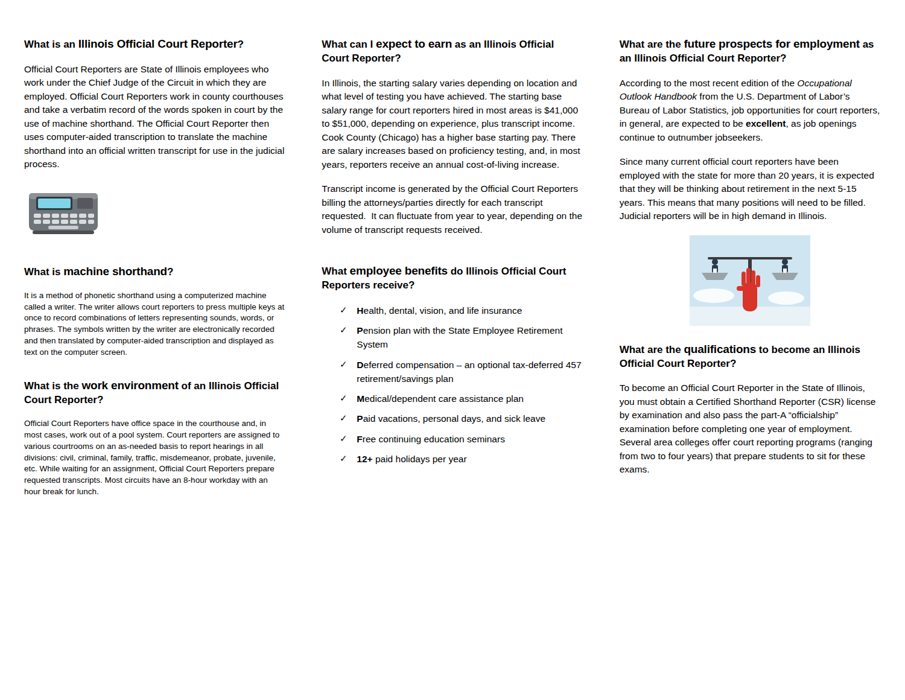What is an Illinois Official Court Reporter?
Official Court Reporters are State of Illinois employees who work under the Chief Judge of the Circuit in which they are employed. Official Court Reporters work in county courthouses and take a verbatim record of the words spoken in court by the use of machine shorthand. The Official Court Reporter then uses computer-aided transcription to translate the machine shorthand into an official written transcript for use in the judicial process.
What is machine shorthand?
It is a method of phonetic shorthand using a computerized machine called a writer. The writer allows court reporters to press multiple keys at once to record combinations of letters representing sounds, words, or phrases. The symbols written by the writer are electronically recorded and then translated by computer-aided transcription and displayed as text on the computer screen.
What is the work environment of an Illinois Official Court Reporter?
Official Court Reporters have office space in the courthouse and, in most cases, work out of a pool system. Court reporters are assigned to various courtrooms on an as-needed basis to report hearings in all divisions: civil, criminal, family, traffic, misdemeanor, probate, juvenile, etc. While waiting for an assignment, Official Court Reporters prepare requested transcripts. Most circuits have an 8-hour workday with an hour break for lunch.
What can I expect to earn as an Illinois Official Court Reporter?
In Illinois, the starting salary varies depending on location and what level of testing you have achieved. The starting base salary range for court reporters hired in most areas is $41,000 to $51,000, depending on experience, plus transcript income. Cook County (Chicago) has a higher base starting pay. There are salary increases based on proficiency testing, and, in most years, reporters receive an annual cost-of-living increase.
Transcript income is generated by the Official Court Reporters billing the attorneys/parties directly for each transcript requested. It can fluctuate from year to year, depending on the volume of transcript requests received.
What employee benefits do Illinois Official Court Reporters receive?
Health, dental, vision, and life insurance
Pension plan with the State Employee Retirement System
Deferred compensation – an optional tax-deferred 457 retirement/savings plan
Medical/dependent care assistance plan
Paid vacations, personal days, and sick leave
Free continuing education seminars
12+ paid holidays per year
What are the future prospects for employment as an Illinois Official Court Reporter?
According to the most recent edition of the Occupational Outlook Handbook from the U.S. Department of Labor’s Bureau of Labor Statistics, job opportunities for court reporters, in general, are expected to be excellent, as job openings continue to outnumber jobseekers.
Since many current official court reporters have been employed with the state for more than 20 years, it is expected that they will be thinking about retirement in the next 5-15 years. This means that many positions will need to be filled. Judicial reporters will be in high demand in Illinois.
What are the qualifications to become an Illinois Official Court Reporter?
To become an Official Court Reporter in the State of Illinois, you must obtain a Certified Shorthand Reporter (CSR) license by examination and also pass the part-A “officialship” examination before completing one year of employment. Several area colleges offer court reporting programs (ranging from two to four years) that prepare students to sit for these exams.